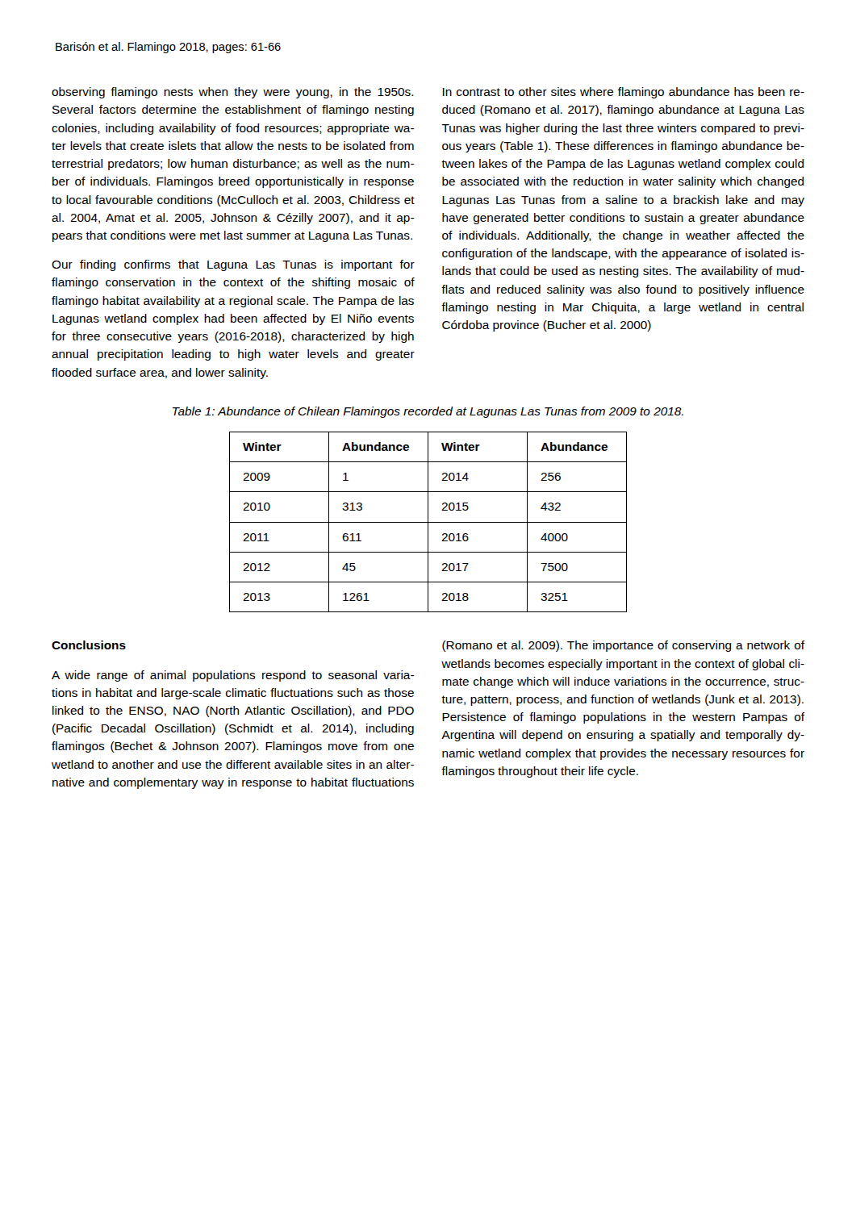Barisón et al. Flamingo 2018, pages: 61-66
observing flamingo nests when they were young, in the 1950s. Several factors determine the establishment of flamingo nesting colonies, including availability of food resources; appropriate water levels that create islets that allow the nests to be isolated from terrestrial predators; low human disturbance; as well as the number of individuals. Flamingos breed opportunistically in response to local favourable conditions (McCulloch et al. 2003, Childress et al. 2004, Amat et al. 2005, Johnson & Cézilly 2007), and it appears that conditions were met last summer at Laguna Las Tunas.
Our finding confirms that Laguna Las Tunas is important for flamingo conservation in the context of the shifting mosaic of flamingo habitat availability at a regional scale. The Pampa de las Lagunas wetland complex had been affected by El Niño events for three consecutive years (2016-2018), characterized by high annual precipitation leading to high water levels and greater flooded surface area, and lower salinity.
In contrast to other sites where flamingo abundance has been reduced (Romano et al. 2017), flamingo abundance at Laguna Las Tunas was higher during the last three winters compared to previous years (Table 1). These differences in flamingo abundance between lakes of the Pampa de las Lagunas wetland complex could be associated with the reduction in water salinity which changed Lagunas Las Tunas from a saline to a brackish lake and may have generated better conditions to sustain a greater abundance of individuals. Additionally, the change in weather affected the configuration of the landscape, with the appearance of isolated islands that could be used as nesting sites. The availability of mudflats and reduced salinity was also found to positively influence flamingo nesting in Mar Chiquita, a large wetland in central Córdoba province (Bucher et al. 2000)
Table 1: Abundance of Chilean Flamingos recorded at Lagunas Las Tunas from 2009 to 2018.
| Winter | Abundance | Winter | Abundance |
| --- | --- | --- | --- |
| 2009 | 1 | 2014 | 256 |
| 2010 | 313 | 2015 | 432 |
| 2011 | 611 | 2016 | 4000 |
| 2012 | 45 | 2017 | 7500 |
| 2013 | 1261 | 2018 | 3251 |
Conclusions
A wide range of animal populations respond to seasonal variations in habitat and large-scale climatic fluctuations such as those linked to the ENSO, NAO (North Atlantic Oscillation), and PDO (Pacific Decadal Oscillation) (Schmidt et al. 2014), including flamingos (Bechet & Johnson 2007). Flamingos move from one wetland to another and use the different available sites in an alternative and complementary way in response to habitat fluctuations (Romano et al. 2009). The importance of conserving a network of wetlands becomes especially important in the context of global climate change which will induce variations in the occurrence, structure, pattern, process, and function of wetlands (Junk et al. 2013). Persistence of flamingo populations in the western Pampas of Argentina will depend on ensuring a spatially and temporally dynamic wetland complex that provides the necessary resources for flamingos throughout their life cycle.